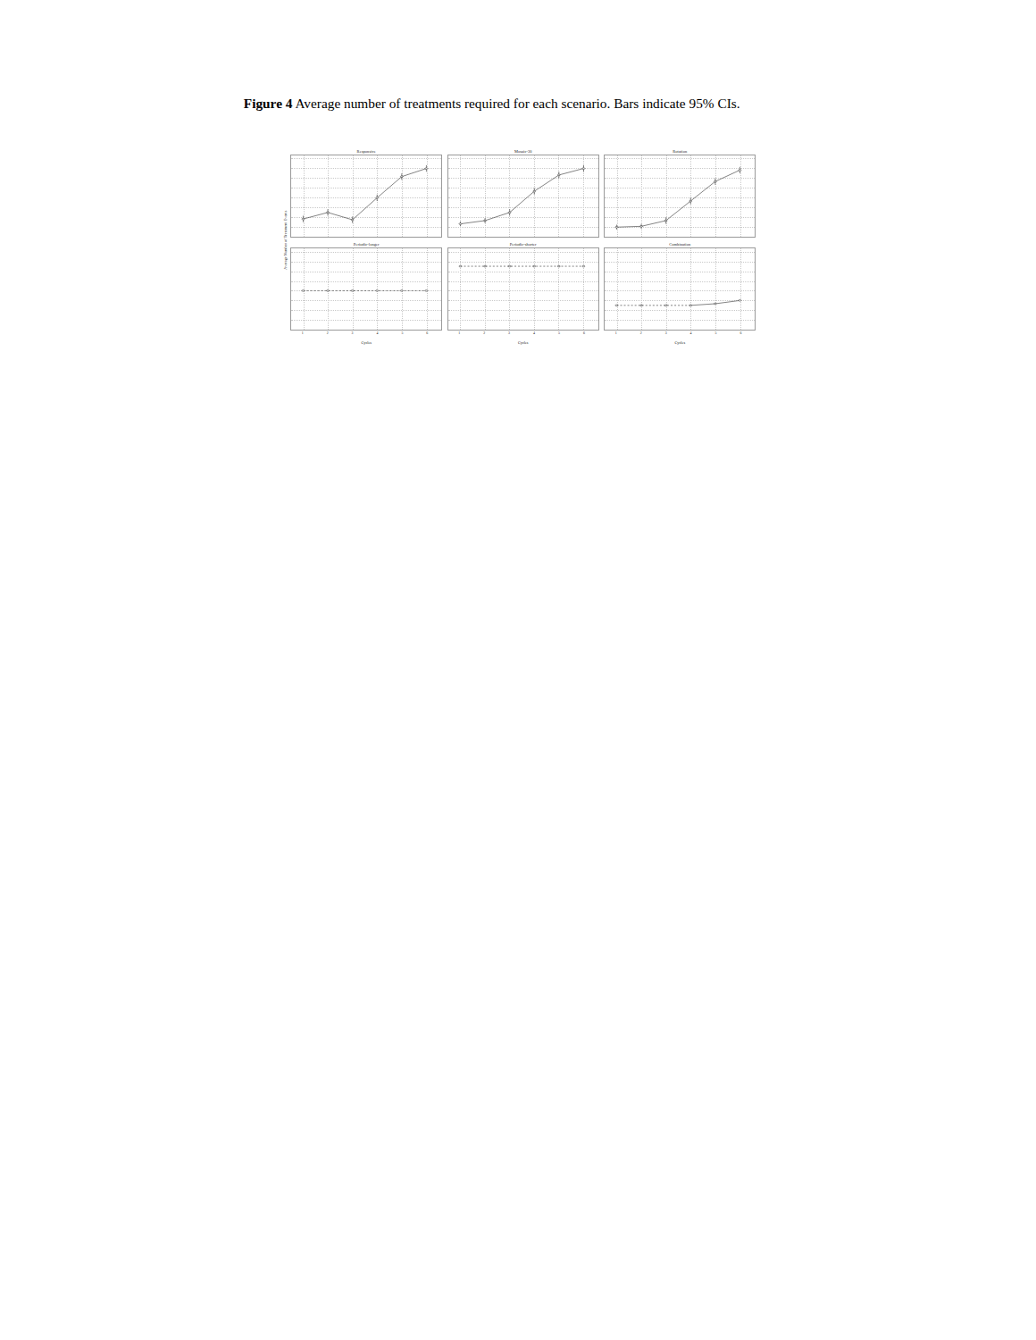Figure 4 Average number of treatments required for each scenario. Bars indicate 95% CIs.
Average Number of Treatment Events
Responsive
8 6 5 4 3 2 1 0
Mosaic-30
Rotation
Periodic-longer
8 6 5 4 3 2 1 0
Periodic-shorter
Combination
1 2 3 4 5 6
Cycles
1 2 3 4 5 6
Cycles
1 2 3 4 5 6
Cycles